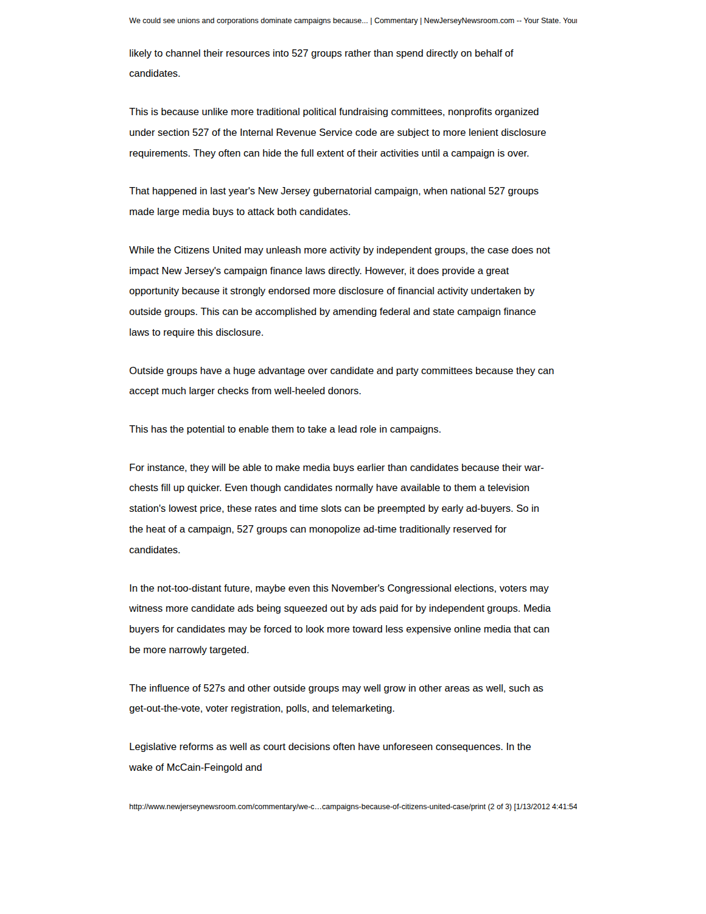We could see unions and corporations dominate campaigns because... | Commentary | NewJerseyNewsroom.com -- Your State. Your News.
likely to channel their resources into 527 groups rather than spend directly on behalf of candidates.
This is because unlike more traditional political fundraising committees, nonprofits organized under section 527 of the Internal Revenue Service code are subject to more lenient disclosure requirements. They often can hide the full extent of their activities until a campaign is over.
That happened in last year's New Jersey gubernatorial campaign, when national 527 groups made large media buys to attack both candidates.
While the Citizens United may unleash more activity by independent groups, the case does not impact New Jersey's campaign finance laws directly. However, it does provide a great opportunity because it strongly endorsed more disclosure of financial activity undertaken by outside groups. This can be accomplished by amending federal and state campaign finance laws to require this disclosure.
Outside groups have a huge advantage over candidate and party committees because they can accept much larger checks from well-heeled donors.
This has the potential to enable them to take a lead role in campaigns.
For instance, they will be able to make media buys earlier than candidates because their war-chests fill up quicker. Even though candidates normally have available to them a television station's lowest price, these rates and time slots can be preempted by early ad-buyers. So in the heat of a campaign, 527 groups can monopolize ad-time traditionally reserved for candidates.
In the not-too-distant future, maybe even this November's Congressional elections, voters may witness more candidate ads being squeezed out by ads paid for by independent groups. Media buyers for candidates may be forced to look more toward less expensive online media that can be more narrowly targeted.
The influence of 527s and other outside groups may well grow in other areas as well, such as get-out-the-vote, voter registration, polls, and telemarketing.
Legislative reforms as well as court decisions often have unforeseen consequences. In the wake of McCain-Feingold and
http://www.newjerseynewsroom.com/commentary/we-c…campaigns-because-of-citizens-united-case/print (2 of 3) [1/13/2012 4:41:54 PM]